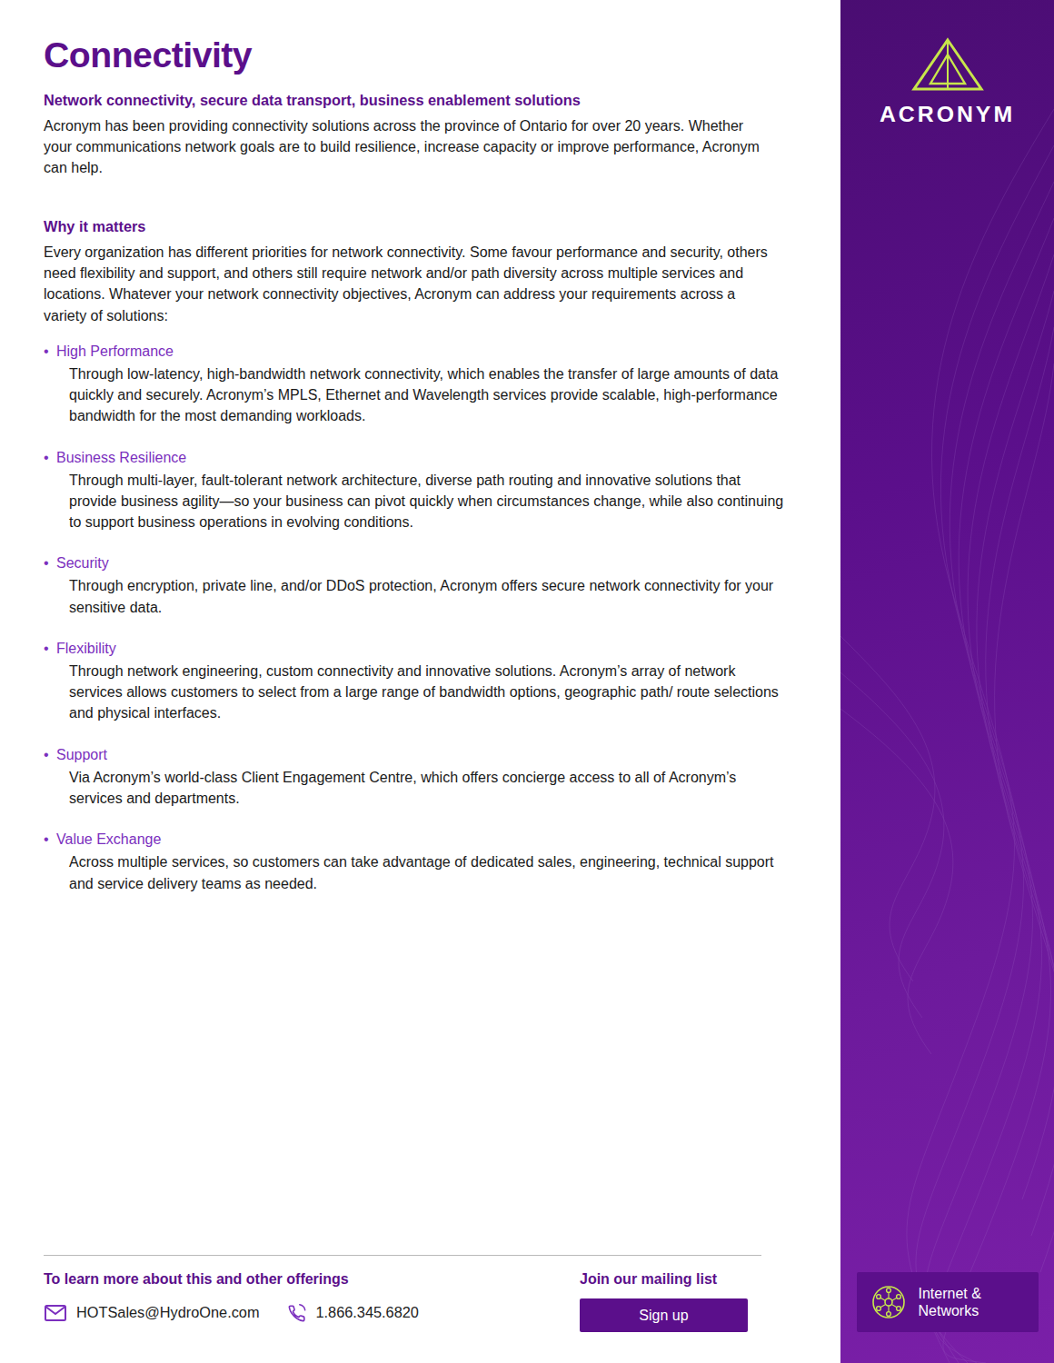Connectivity
Network connectivity, secure data transport, business enablement solutions
Acronym has been providing connectivity solutions across the province of Ontario for over 20 years. Whether your communications network goals are to build resilience, increase capacity or improve performance, Acronym can help.
Why it matters
Every organization has different priorities for network connectivity. Some favour performance and security, others need flexibility and support, and others still require network and/or path diversity across multiple services and locations. Whatever your network connectivity objectives, Acronym can address your requirements across a variety of solutions:
High Performance Through low-latency, high-bandwidth network connectivity, which enables the transfer of large amounts of data quickly and securely. Acronym’s MPLS, Ethernet and Wavelength services provide scalable, high-performance bandwidth for the most demanding workloads.
Business Resilience Through multi-layer, fault-tolerant network architecture, diverse path routing and innovative solutions that provide business agility—so your business can pivot quickly when circumstances change, while also continuing to support business operations in evolving conditions.
Security Through encryption, private line, and/or DDoS protection, Acronym offers secure network connectivity for your sensitive data.
Flexibility Through network engineering, custom connectivity and innovative solutions. Acronym’s array of network services allows customers to select from a large range of bandwidth options, geographic path/ route selections and physical interfaces.
Support Via Acronym’s world-class Client Engagement Centre, which offers concierge access to all of Acronym’s services and departments.
Value Exchange Across multiple services, so customers can take advantage of dedicated sales, engineering, technical support and service delivery teams as needed.
To learn more about this and other offerings
HOTSales@HydroOne.com 1.866.345.6820
Join our mailing list
Sign up
ACRONYM
Internet &
Networks